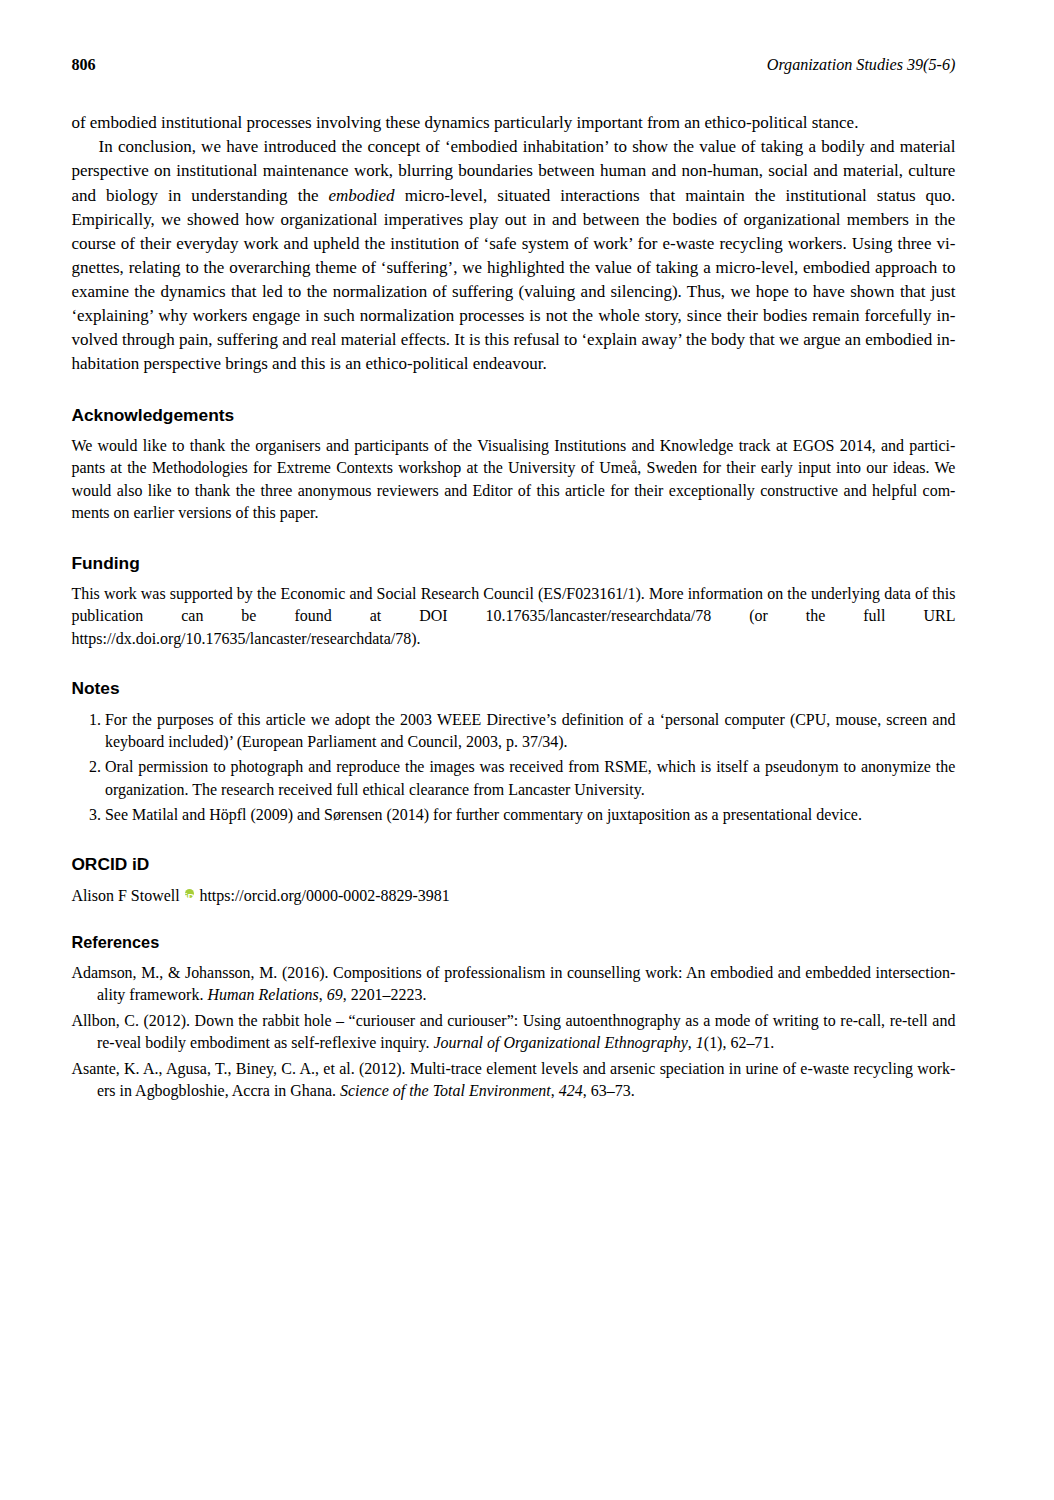806 Organization Studies 39(5-6)
of embodied institutional processes involving these dynamics particularly important from an ethico-political stance.
In conclusion, we have introduced the concept of ‘embodied inhabitation’ to show the value of taking a bodily and material perspective on institutional maintenance work, blurring boundaries between human and non-human, social and material, culture and biology in understanding the embodied micro-level, situated interactions that maintain the institutional status quo. Empirically, we showed how organizational imperatives play out in and between the bodies of organizational members in the course of their everyday work and upheld the institution of ‘safe system of work’ for e-waste recycling workers. Using three vignettes, relating to the overarching theme of ‘suffering’, we highlighted the value of taking a micro-level, embodied approach to examine the dynamics that led to the normalization of suffering (valuing and silencing). Thus, we hope to have shown that just ‘explaining’ why workers engage in such normalization processes is not the whole story, since their bodies remain forcefully involved through pain, suffering and real material effects. It is this refusal to ‘explain away’ the body that we argue an embodied inhabitation perspective brings and this is an ethico-political endeavour.
Acknowledgements
We would like to thank the organisers and participants of the Visualising Institutions and Knowledge track at EGOS 2014, and participants at the Methodologies for Extreme Contexts workshop at the University of Umeå, Sweden for their early input into our ideas. We would also like to thank the three anonymous reviewers and Editor of this article for their exceptionally constructive and helpful comments on earlier versions of this paper.
Funding
This work was supported by the Economic and Social Research Council (ES/F023161/1). More information on the underlying data of this publication can be found at DOI 10.17635/lancaster/researchdata/78 (or the full URL https://dx.doi.org/10.17635/lancaster/researchdata/78).
Notes
For the purposes of this article we adopt the 2003 WEEE Directive’s definition of a ‘personal computer (CPU, mouse, screen and keyboard included)’ (European Parliament and Council, 2003, p. 37/34).
Oral permission to photograph and reproduce the images was received from RSME, which is itself a pseudonym to anonymize the organization. The research received full ethical clearance from Lancaster University.
See Matilal and Höpfl (2009) and Sørensen (2014) for further commentary on juxtaposition as a presentational device.
ORCID iD
Alison F Stowell iD https://orcid.org/0000-0002-8829-3981
References
Adamson, M., & Johansson, M. (2016). Compositions of professionalism in counselling work: An embodied and embedded intersectionality framework. Human Relations, 69, 2201–2223.
Allbon, C. (2012). Down the rabbit hole – “curiouser and curiouser”: Using autoenthnography as a mode of writing to re-call, re-tell and re-veal bodily embodiment as self-reflexive inquiry. Journal of Organizational Ethnography, 1(1), 62–71.
Asante, K. A., Agusa, T., Biney, C. A., et al. (2012). Multi-trace element levels and arsenic speciation in urine of e-waste recycling workers in Agbogbloshie, Accra in Ghana. Science of the Total Environment, 424, 63–73.